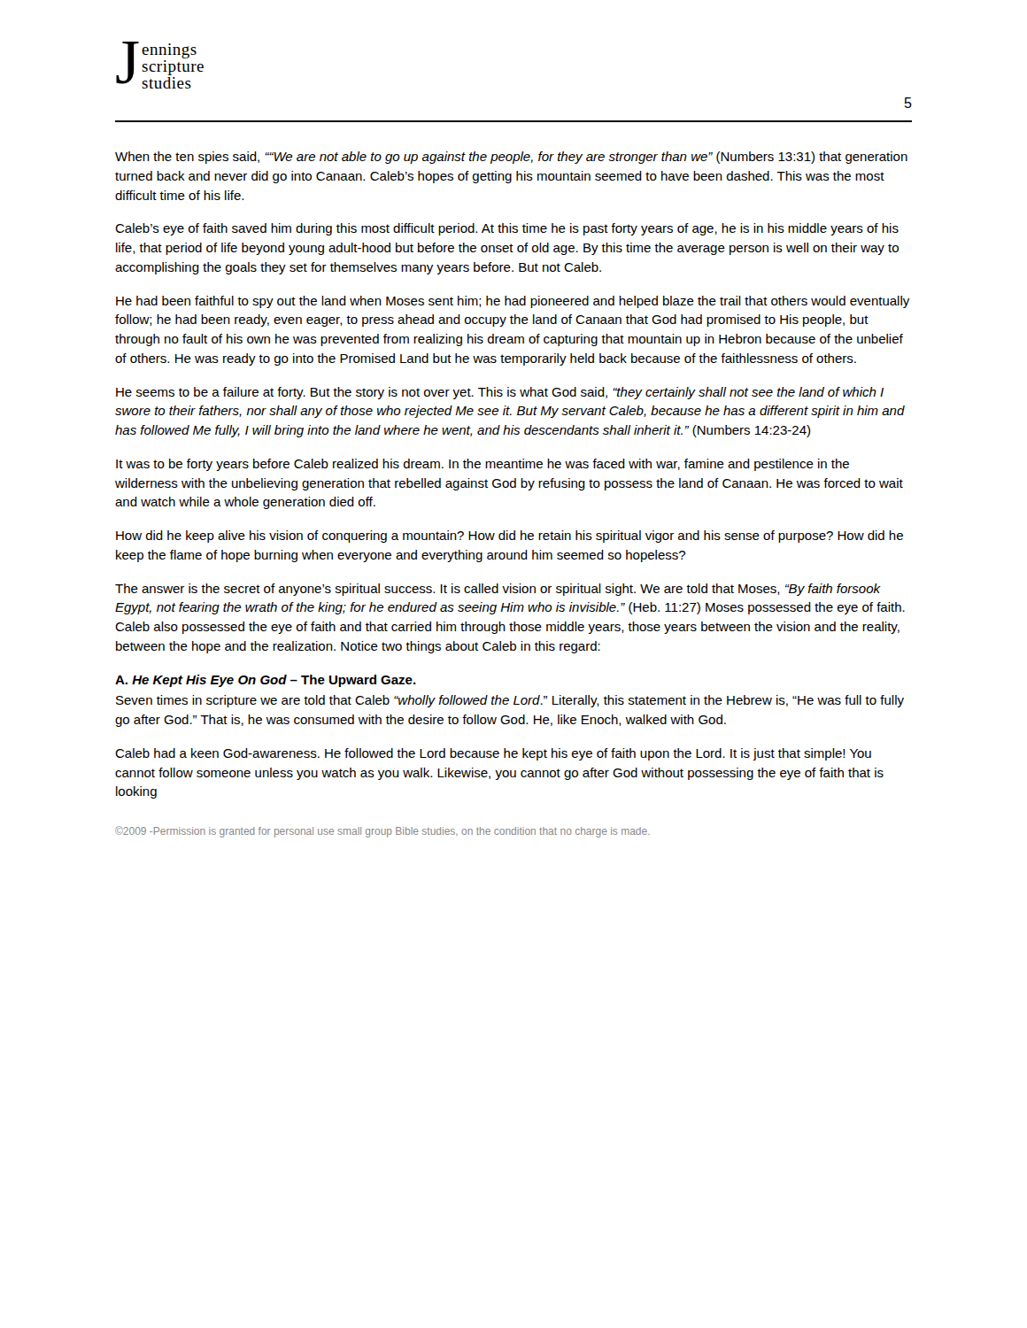J ennings scripture studies
5
When the ten spies said, ““We are not able to go up against the people, for they are stronger than we” (Numbers 13:31) that generation turned back and never did go into Canaan. Caleb’s hopes of getting his mountain seemed to have been dashed. This was the most difficult time of his life.
Caleb’s eye of faith saved him during this most difficult period. At this time he is past forty years of age, he is in his middle years of his life, that period of life beyond young adult-hood but before the onset of old age. By this time the average person is well on their way to accomplishing the goals they set for themselves many years before. But not Caleb.
He had been faithful to spy out the land when Moses sent him; he had pioneered and helped blaze the trail that others would eventually follow; he had been ready, even eager, to press ahead and occupy the land of Canaan that God had promised to His people, but through no fault of his own he was prevented from realizing his dream of capturing that mountain up in Hebron because of the unbelief of others. He was ready to go into the Promised Land but he was temporarily held back because of the faithlessness of others.
He seems to be a failure at forty. But the story is not over yet. This is what God said, “they certainly shall not see the land of which I swore to their fathers, nor shall any of those who rejected Me see it. But My servant Caleb, because he has a different spirit in him and has followed Me fully, I will bring into the land where he went, and his descendants shall inherit it.” (Numbers 14:23-24)
It was to be forty years before Caleb realized his dream. In the meantime he was faced with war, famine and pestilence in the wilderness with the unbelieving generation that rebelled against God by refusing to possess the land of Canaan. He was forced to wait and watch while a whole generation died off.
How did he keep alive his vision of conquering a mountain? How did he retain his spiritual vigor and his sense of purpose? How did he keep the flame of hope burning when everyone and everything around him seemed so hopeless?
The answer is the secret of anyone’s spiritual success. It is called vision or spiritual sight. We are told that Moses, “By faith forsook Egypt, not fearing the wrath of the king; for he endured as seeing Him who is invisible.” (Heb. 11:27) Moses possessed the eye of faith. Caleb also possessed the eye of faith and that carried him through those middle years, those years between the vision and the reality, between the hope and the realization. Notice two things about Caleb in this regard:
A. He Kept His Eye On God – The Upward Gaze.
Seven times in scripture we are told that Caleb “wholly followed the Lord.” Literally, this statement in the Hebrew is, “He was full to fully go after God.” That is, he was consumed with the desire to follow God. He, like Enoch, walked with God.
Caleb had a keen God-awareness. He followed the Lord because he kept his eye of faith upon the Lord. It is just that simple! You cannot follow someone unless you watch as you walk. Likewise, you cannot go after God without possessing the eye of faith that is looking
©2009 -Permission is granted for personal use small group Bible studies, on the condition that no charge is made.